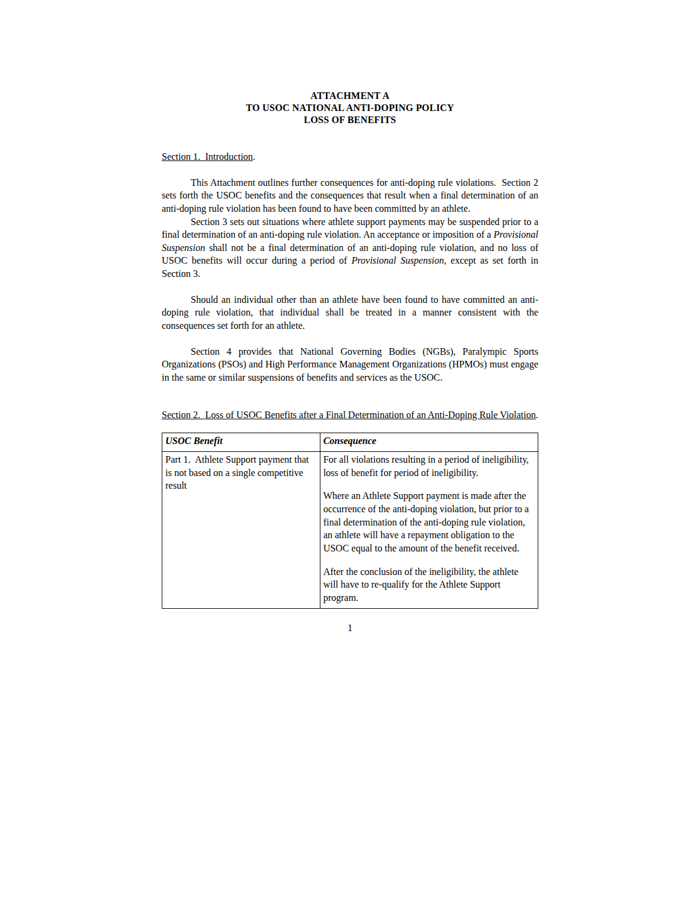ATTACHMENT A
TO USOC NATIONAL ANTI-DOPING POLICY
LOSS OF BENEFITS
Section 1. Introduction.
This Attachment outlines further consequences for anti-doping rule violations. Section 2 sets forth the USOC benefits and the consequences that result when a final determination of an anti-doping rule violation has been found to have been committed by an athlete.
Section 3 sets out situations where athlete support payments may be suspended prior to a final determination of an anti-doping rule violation. An acceptance or imposition of a Provisional Suspension shall not be a final determination of an anti-doping rule violation, and no loss of USOC benefits will occur during a period of Provisional Suspension, except as set forth in Section 3.
Should an individual other than an athlete have been found to have committed an anti-doping rule violation, that individual shall be treated in a manner consistent with the consequences set forth for an athlete.
Section 4 provides that National Governing Bodies (NGBs), Paralympic Sports Organizations (PSOs) and High Performance Management Organizations (HPMOs) must engage in the same or similar suspensions of benefits and services as the USOC.
Section 2. Loss of USOC Benefits after a Final Determination of an Anti-Doping Rule Violation.
| USOC Benefit | Consequence |
| --- | --- |
| Part 1. Athlete Support payment that is not based on a single competitive result | For all violations resulting in a period of ineligibility, loss of benefit for period of ineligibility. Where an Athlete Support payment is made after the occurrence of the anti-doping violation, but prior to a final determination of the anti-doping rule violation, an athlete will have a repayment obligation to the USOC equal to the amount of the benefit received. After the conclusion of the ineligibility, the athlete will have to re-qualify for the Athlete Support program. |
1